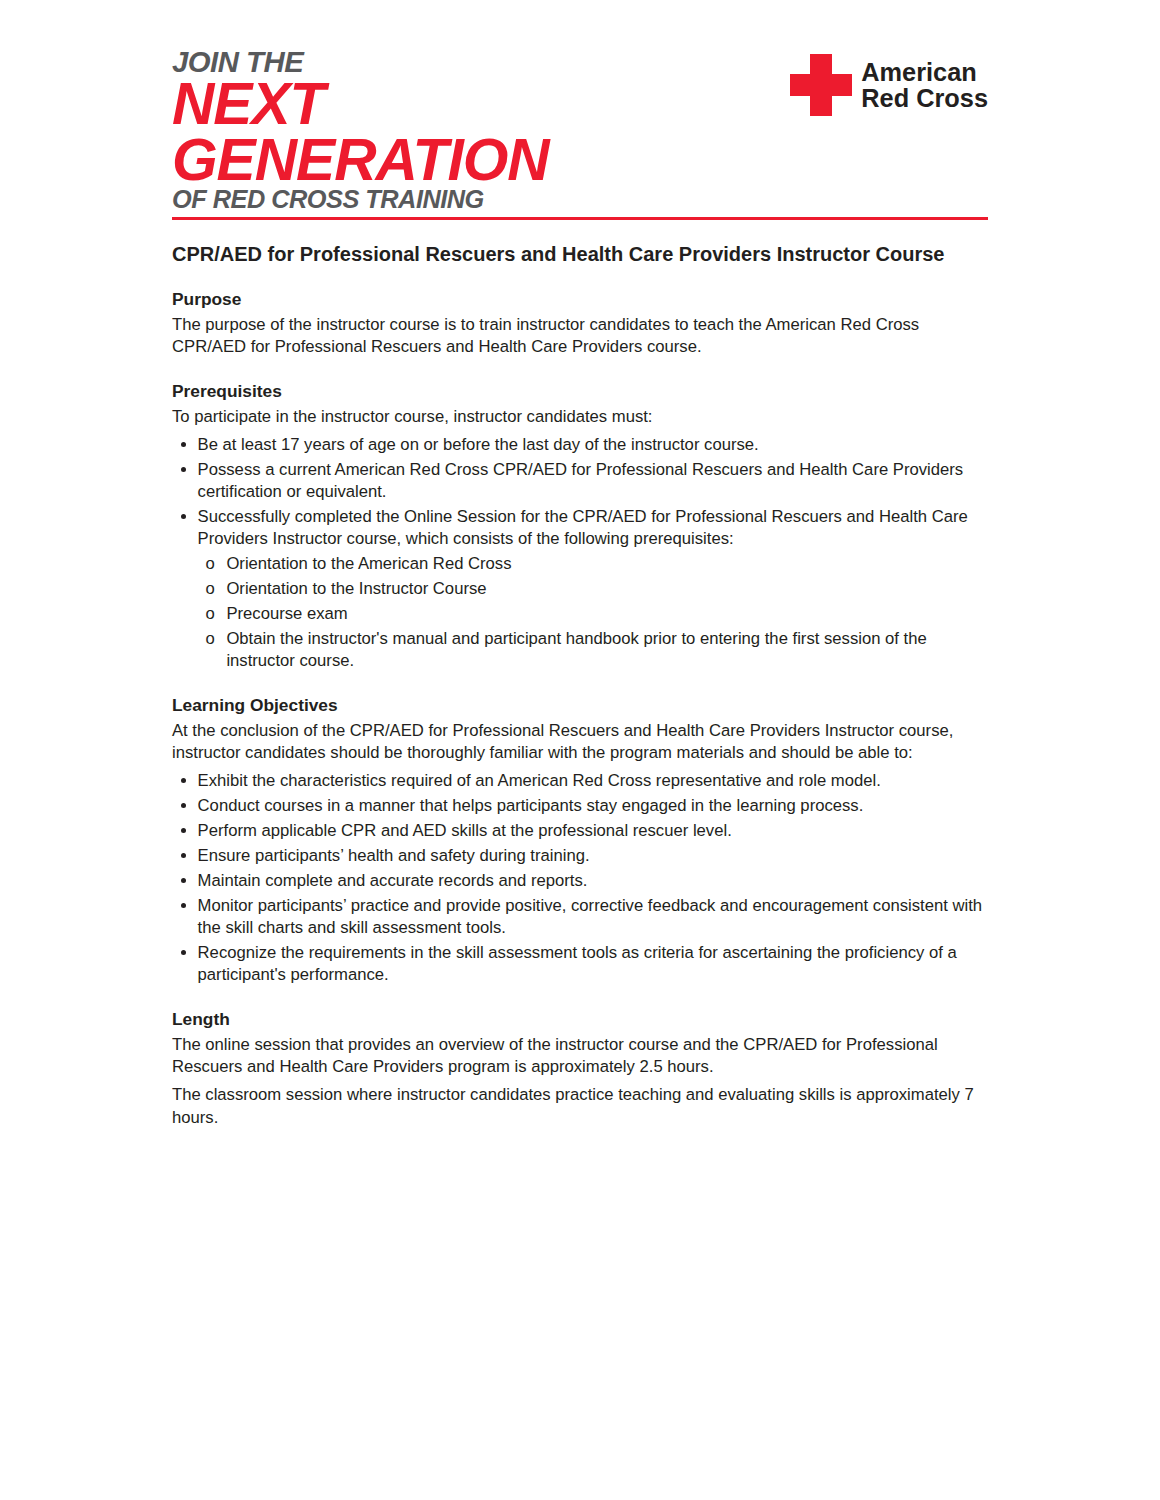Join the Next Generation of Red Cross Training
American
Red Cross
CPR/AED for Professional Rescuers and Health Care Providers Instructor Course
Purpose
The purpose of the instructor course is to train instructor candidates to teach the American Red Cross CPR/AED for Professional Rescuers and Health Care Providers course.
Prerequisites
To participate in the instructor course, instructor candidates must:
Be at least 17 years of age on or before the last day of the instructor course.
Possess a current American Red Cross CPR/AED for Professional Rescuers and Health Care Providers certification or equivalent.
Successfully completed the Online Session for the CPR/AED for Professional Rescuers and Health Care Providers Instructor course, which consists of the following prerequisites:
Orientation to the American Red Cross
Orientation to the Instructor Course
Precourse exam
Obtain the instructor's manual and participant handbook prior to entering the first session of the instructor course.
Learning Objectives
At the conclusion of the CPR/AED for Professional Rescuers and Health Care Providers Instructor course, instructor candidates should be thoroughly familiar with the program materials and should be able to:
Exhibit the characteristics required of an American Red Cross representative and role model.
Conduct courses in a manner that helps participants stay engaged in the learning process.
Perform applicable CPR and AED skills at the professional rescuer level.
Ensure participants’ health and safety during training.
Maintain complete and accurate records and reports.
Monitor participants’ practice and provide positive, corrective feedback and encouragement consistent with the skill charts and skill assessment tools.
Recognize the requirements in the skill assessment tools as criteria for ascertaining the proficiency of a participant's performance.
Length
The online session that provides an overview of the instructor course and the CPR/AED for Professional Rescuers and Health Care Providers program is approximately 2.5 hours.
The classroom session where instructor candidates practice teaching and evaluating skills is approximately 7 hours.